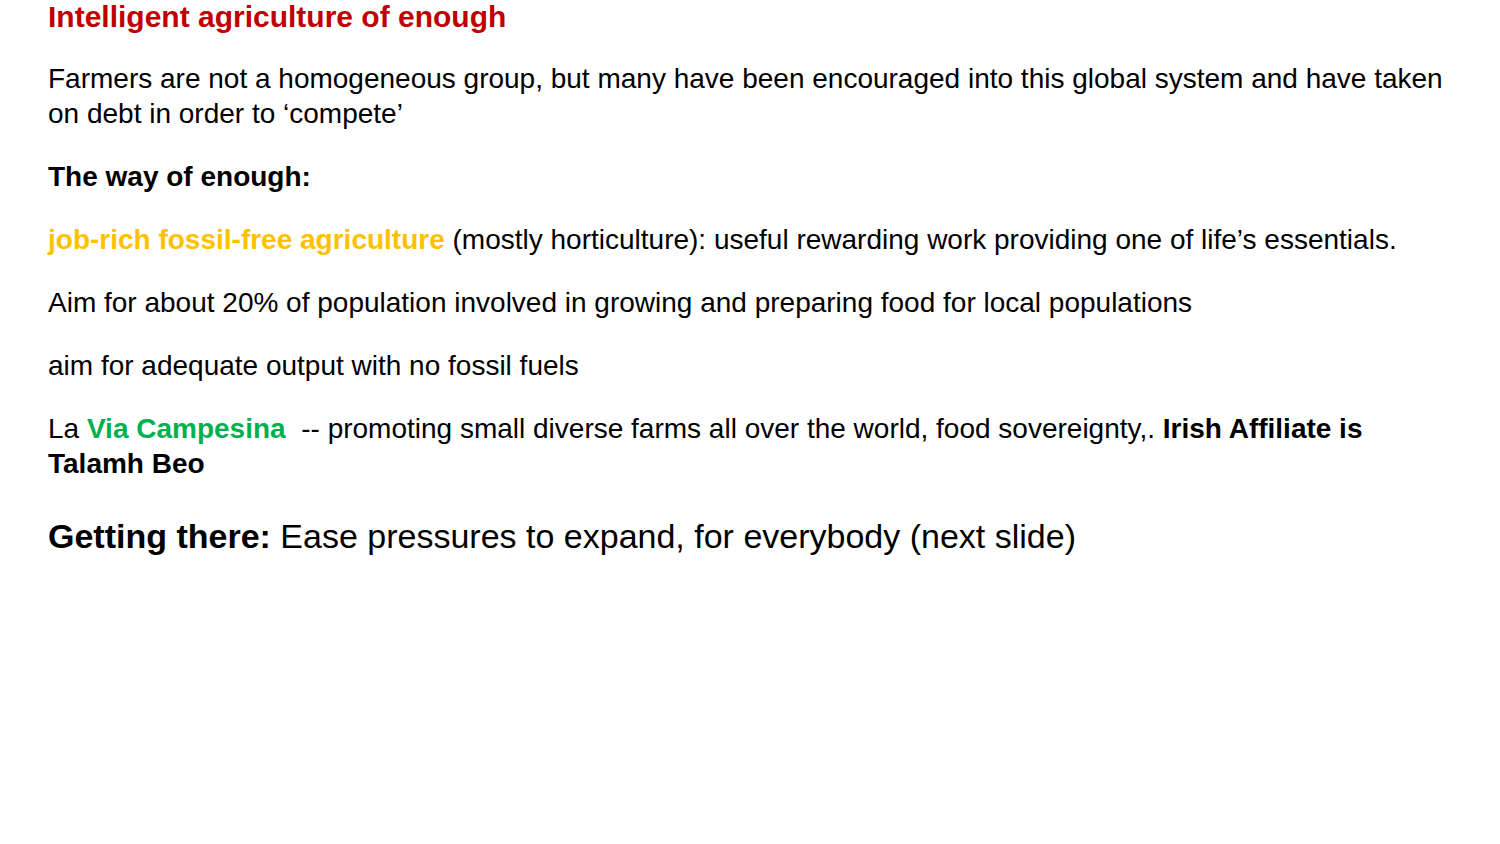Intelligent agriculture of enough
Farmers are not a homogeneous group, but many have been encouraged into this global system and have taken on debt in order to ‘compete’
The way of enough:
job-rich fossil-free agriculture (mostly horticulture): useful rewarding work providing one of life’s essentials.
Aim for about 20% of population involved in growing and preparing food for local populations
aim for adequate output with no fossil fuels
La Via Campesina -- promoting small diverse farms all over the world, food sovereignty,. Irish Affiliate is Talamh Beo
Getting there: Ease pressures to expand, for everybody (next slide)